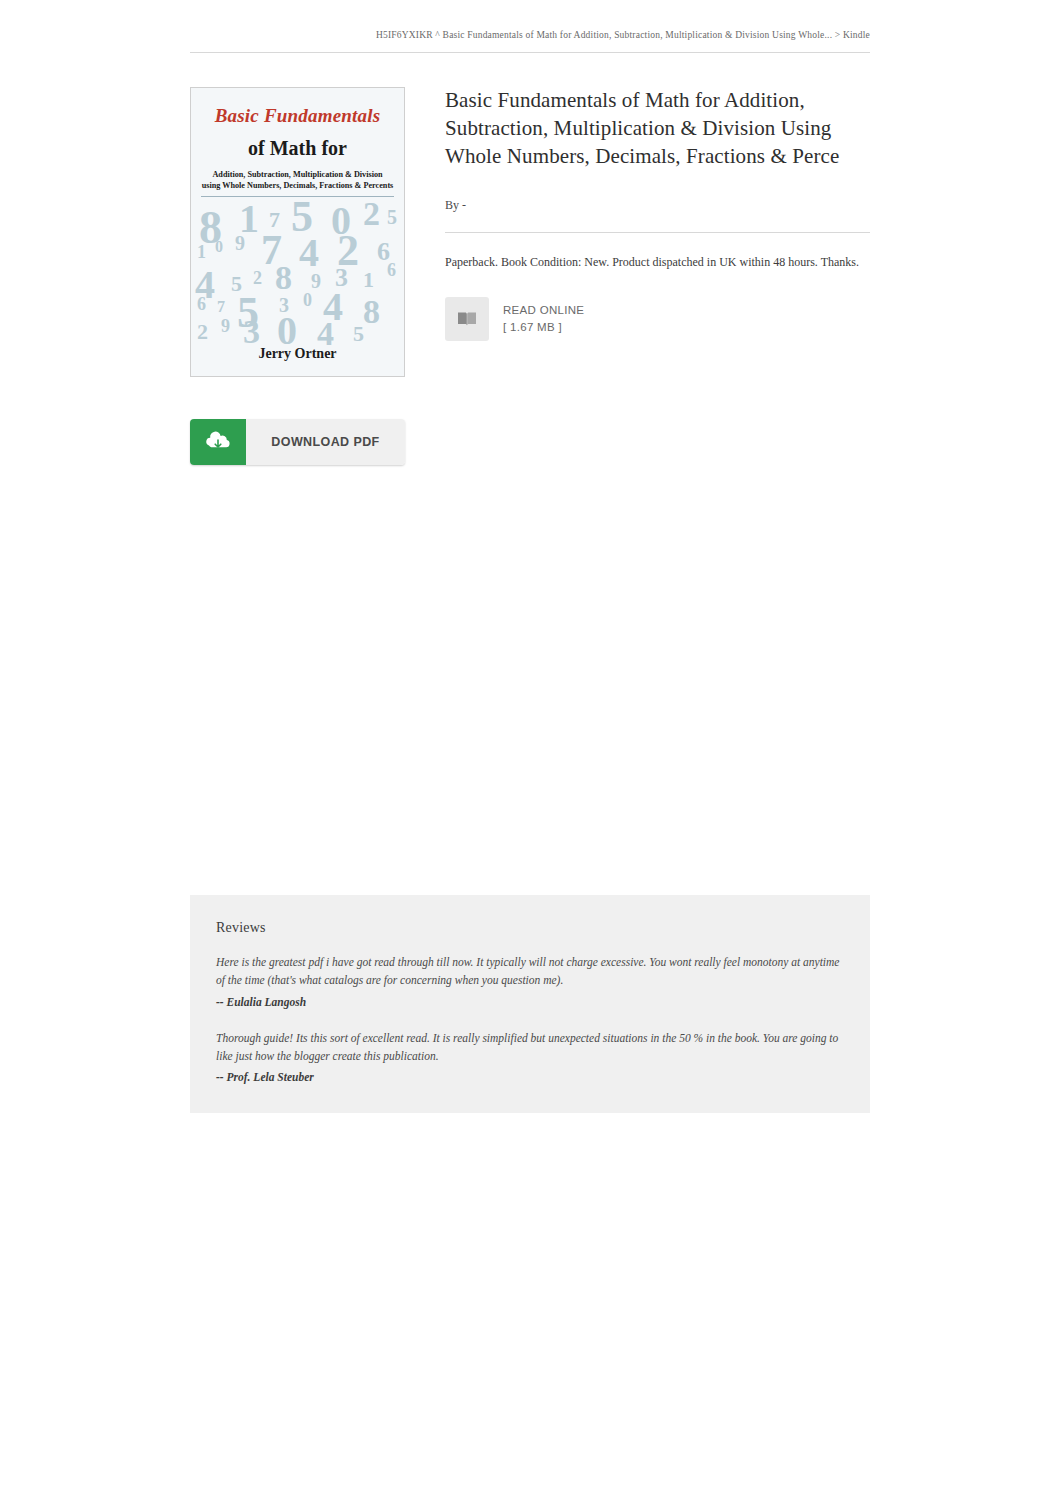H5IF6YXIKR ^ Basic Fundamentals of Math for Addition, Subtraction, Multiplication & Division Using Whole... > Kindle
Basic Fundamentals
of Math for
Addition, Subtraction, Multiplication & Division
using Whole Numbers, Decimals, Fractions & Percents
8 1 7 5 0 2 5 1 0 9 7 4 2 6 4 5 2 8 9 3 1 6 6 7 5 3 0 4 8 2 9 3 0 4 5
Jerry Ortner
DOWNLOAD PDF
Basic Fundamentals of Math for Addition, Subtraction, Multiplication & Division Using Whole Numbers, Decimals, Fractions & Perce
By -
Paperback. Book Condition: New. Product dispatched in UK within 48 hours. Thanks.
READ ONLINE
[ 1.67 MB ]
Reviews
Here is the greatest pdf i have got read through till now. It typically will not charge excessive. You wont really feel monotony at anytime of the time (that's what catalogs are for concerning when you question me).
-- Eulalia Langosh
Thorough guide! Its this sort of excellent read. It is really simplified but unexpected situations in the 50 % in the book. You are going to like just how the blogger create this publication.
-- Prof. Lela Steuber